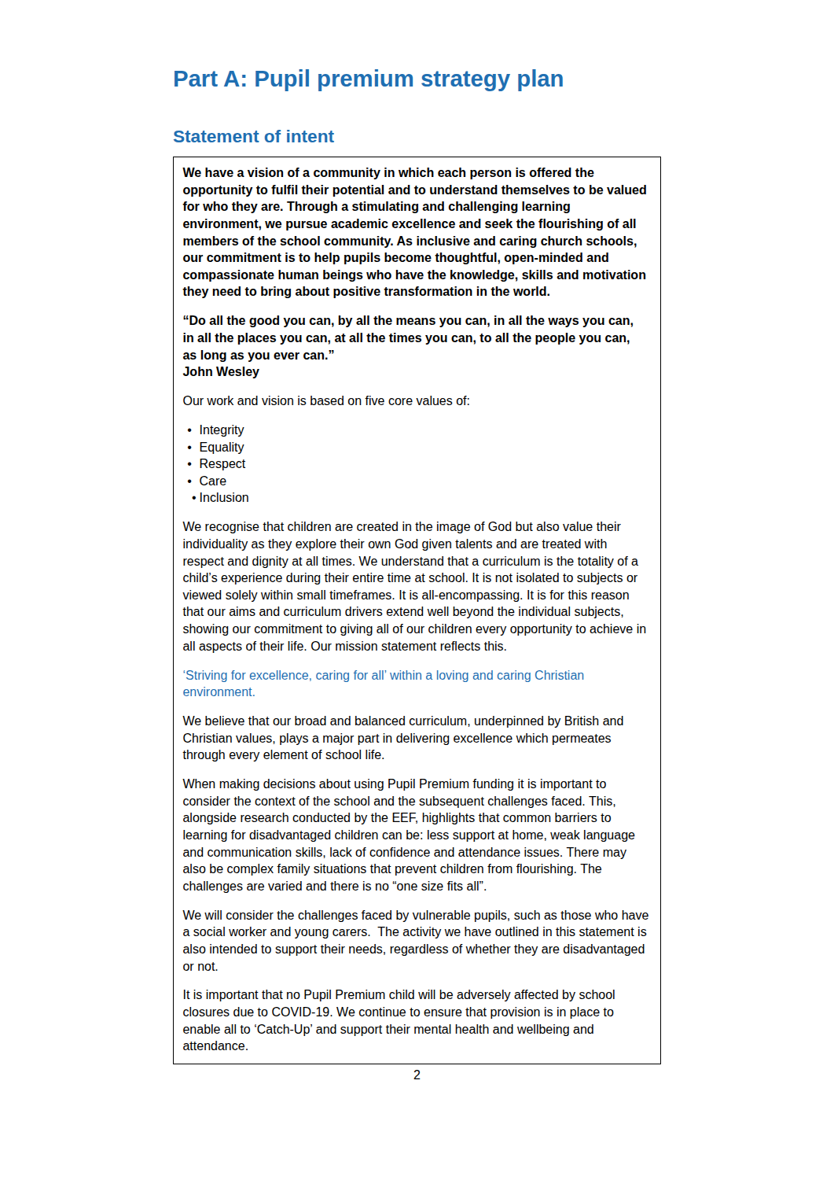Part A: Pupil premium strategy plan
Statement of intent
We have a vision of a community in which each person is offered the opportunity to fulfil their potential and to understand themselves to be valued for who they are. Through a stimulating and challenging learning environment, we pursue academic excellence and seek the flourishing of all members of the school community. As inclusive and caring church schools, our commitment is to help pupils become thoughtful, open-minded and compassionate human beings who have the knowledge, skills and motivation they need to bring about positive transformation in the world.
“Do all the good you can, by all the means you can, in all the ways you can,
in all the places you can, at all the times you can, to all the people you can,
as long as you ever can.”
John Wesley
Our work and vision is based on five core values of:
Integrity
Equality
Respect
Care
Inclusion
We recognise that children are created in the image of God but also value their individuality as they explore their own God given talents and are treated with respect and dignity at all times. We understand that a curriculum is the totality of a child’s experience during their entire time at school. It is not isolated to subjects or viewed solely within small timeframes. It is all-encompassing. It is for this reason that our aims and curriculum drivers extend well beyond the individual subjects, showing our commitment to giving all of our children every opportunity to achieve in all aspects of their life. Our mission statement reflects this.
‘Striving for excellence, caring for all’ within a loving and caring Christian environment.
We believe that our broad and balanced curriculum, underpinned by British and Christian values, plays a major part in delivering excellence which permeates through every element of school life.
When making decisions about using Pupil Premium funding it is important to consider the context of the school and the subsequent challenges faced. This, alongside research conducted by the EEF, highlights that common barriers to learning for disadvantaged children can be: less support at home, weak language and communication skills, lack of confidence and attendance issues. There may also be complex family situations that prevent children from flourishing. The challenges are varied and there is no “one size fits all”.
We will consider the challenges faced by vulnerable pupils, such as those who have a social worker and young carers. The activity we have outlined in this statement is also intended to support their needs, regardless of whether they are disadvantaged or not.
It is important that no Pupil Premium child will be adversely affected by school closures due to COVID-19. We continue to ensure that provision is in place to enable all to ‘Catch-Up’ and support their mental health and wellbeing and attendance.
2